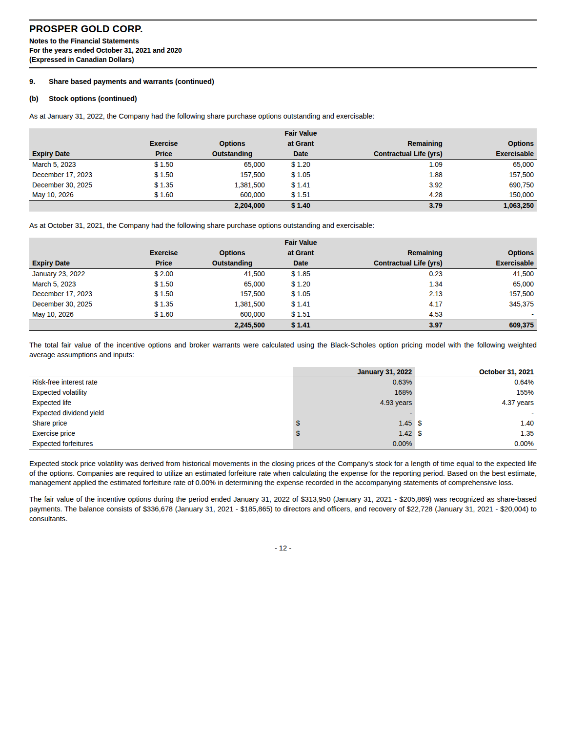PROSPER GOLD CORP.
Notes to the Financial Statements
For the years ended October 31, 2021 and 2020
(Expressed in Canadian Dollars)
9. Share based payments and warrants (continued)
(b) Stock options (continued)
As at January 31, 2022, the Company had the following share purchase options outstanding and exercisable:
| | | | Fair Value | | |
| --- | --- | --- | --- | --- | --- |
| | Exercise | Options | at Grant | Remaining | Options |
| Expiry Date | Price | Outstanding | Date | Contractual Life (yrs) | Exercisable |
| March 5, 2023 | $ 1.50 | 65,000 | $ 1.20 | 1.09 | 65,000 |
| December 17, 2023 | $ 1.50 | 157,500 | $ 1.05 | 1.88 | 157,500 |
| December 30, 2025 | $ 1.35 | 1,381,500 | $ 1.41 | 3.92 | 690,750 |
| May 10, 2026 | $ 1.60 | 600,000 | $ 1.51 | 4.28 | 150,000 |
| | | 2,204,000 | $ 1.40 | 3.79 | 1,063,250 |
As at October 31, 2021, the Company had the following share purchase options outstanding and exercisable:
| | | | Fair Value | | |
| --- | --- | --- | --- | --- | --- |
| | Exercise | Options | at Grant | Remaining | Options |
| Expiry Date | Price | Outstanding | Date | Contractual Life (yrs) | Exercisable |
| January 23, 2022 | $ 2.00 | 41,500 | $ 1.85 | 0.23 | 41,500 |
| March 5, 2023 | $ 1.50 | 65,000 | $ 1.20 | 1.34 | 65,000 |
| December 17, 2023 | $ 1.50 | 157,500 | $ 1.05 | 2.13 | 157,500 |
| December 30, 2025 | $ 1.35 | 1,381,500 | $ 1.41 | 4.17 | 345,375 |
| May 10, 2026 | $ 1.60 | 600,000 | $ 1.51 | 4.53 | - |
| | | 2,245,500 | $ 1.41 | 3.97 | 609,375 |
The total fair value of the incentive options and broker warrants were calculated using the Black-Scholes option pricing model with the following weighted average assumptions and inputs:
| | January 31, 2022 | October 31, 2021 |
| --- | --- | --- |
| Risk-free interest rate | 0.63% | 0.64% |
| Expected volatility | 168% | 155% |
| Expected life | 4.93 years | 4.37 years |
| Expected dividend yield | - | - |
| Share price | $ 1.45 | $ 1.40 |
| Exercise price | $ 1.42 | $ 1.35 |
| Expected forfeitures | 0.00% | 0.00% |
Expected stock price volatility was derived from historical movements in the closing prices of the Company's stock for a length of time equal to the expected life of the options. Companies are required to utilize an estimated forfeiture rate when calculating the expense for the reporting period. Based on the best estimate, management applied the estimated forfeiture rate of 0.00% in determining the expense recorded in the accompanying statements of comprehensive loss.
The fair value of the incentive options during the period ended January 31, 2022 of $313,950 (January 31, 2021 - $205,869) was recognized as share-based payments. The balance consists of $336,678 (January 31, 2021 - $185,865) to directors and officers, and recovery of $22,728 (January 31, 2021 - $20,004) to consultants.
- 12 -